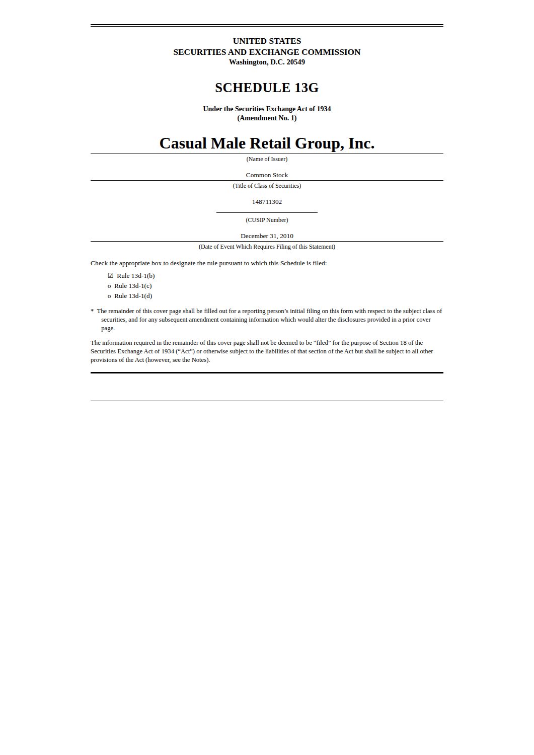UNITED STATES
SECURITIES AND EXCHANGE COMMISSION
Washington, D.C. 20549
SCHEDULE 13G
Under the Securities Exchange Act of 1934
(Amendment No. 1)
Casual Male Retail Group, Inc.
(Name of Issuer)
Common Stock
(Title of Class of Securities)
148711302
(CUSIP Number)
December 31, 2010
(Date of Event Which Requires Filing of this Statement)
Check the appropriate box to designate the rule pursuant to which this Schedule is filed:
☑ Rule 13d-1(b)
o Rule 13d-1(c)
o Rule 13d-1(d)
*The remainder of this cover page shall be filled out for a reporting person’s initial filing on this form with respect to the subject class of securities, and for any subsequent amendment containing information which would alter the disclosures provided in a prior cover page.
The information required in the remainder of this cover page shall not be deemed to be “filed” for the purpose of Section 18 of the Securities Exchange Act of 1934 (“Act”) or otherwise subject to the liabilities of that section of the Act but shall be subject to all other provisions of the Act (however, see the Notes).